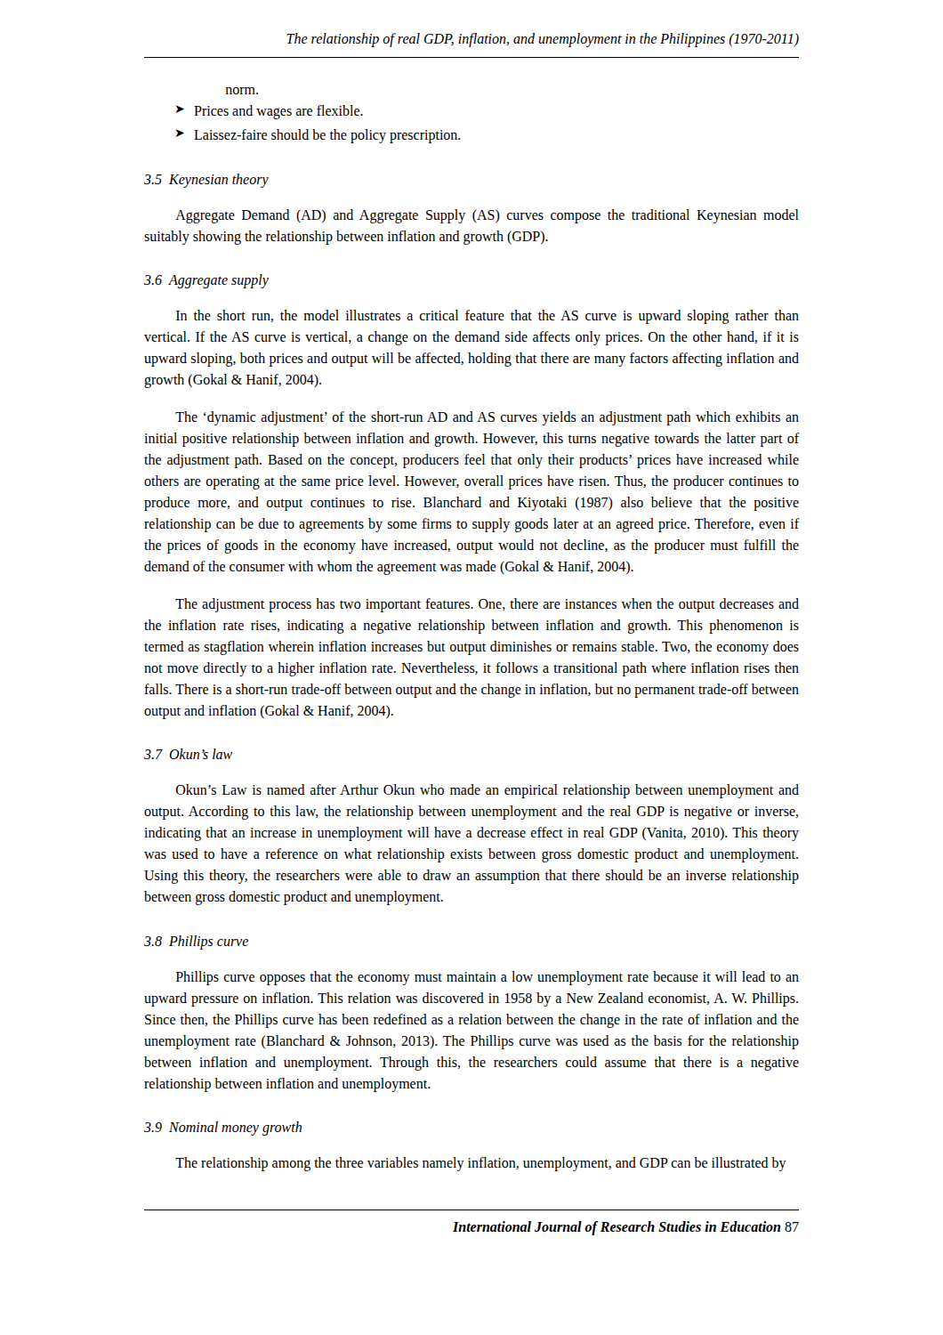The relationship of real GDP, inflation, and unemployment in the Philippines (1970-2011)
norm.
Prices and wages are flexible.
Laissez-faire should be the policy prescription.
3.5 Keynesian theory
Aggregate Demand (AD) and Aggregate Supply (AS) curves compose the traditional Keynesian model suitably showing the relationship between inflation and growth (GDP).
3.6 Aggregate supply
In the short run, the model illustrates a critical feature that the AS curve is upward sloping rather than vertical. If the AS curve is vertical, a change on the demand side affects only prices. On the other hand, if it is upward sloping, both prices and output will be affected, holding that there are many factors affecting inflation and growth (Gokal & Hanif, 2004).
The ‘dynamic adjustment’ of the short-run AD and AS curves yields an adjustment path which exhibits an initial positive relationship between inflation and growth. However, this turns negative towards the latter part of the adjustment path. Based on the concept, producers feel that only their products’ prices have increased while others are operating at the same price level. However, overall prices have risen. Thus, the producer continues to produce more, and output continues to rise. Blanchard and Kiyotaki (1987) also believe that the positive relationship can be due to agreements by some firms to supply goods later at an agreed price. Therefore, even if the prices of goods in the economy have increased, output would not decline, as the producer must fulfill the demand of the consumer with whom the agreement was made (Gokal & Hanif, 2004).
The adjustment process has two important features. One, there are instances when the output decreases and the inflation rate rises, indicating a negative relationship between inflation and growth. This phenomenon is termed as stagflation wherein inflation increases but output diminishes or remains stable. Two, the economy does not move directly to a higher inflation rate. Nevertheless, it follows a transitional path where inflation rises then falls. There is a short-run trade-off between output and the change in inflation, but no permanent trade-off between output and inflation (Gokal & Hanif, 2004).
3.7 Okun’s law
Okun’s Law is named after Arthur Okun who made an empirical relationship between unemployment and output. According to this law, the relationship between unemployment and the real GDP is negative or inverse, indicating that an increase in unemployment will have a decrease effect in real GDP (Vanita, 2010). This theory was used to have a reference on what relationship exists between gross domestic product and unemployment. Using this theory, the researchers were able to draw an assumption that there should be an inverse relationship between gross domestic product and unemployment.
3.8 Phillips curve
Phillips curve opposes that the economy must maintain a low unemployment rate because it will lead to an upward pressure on inflation. This relation was discovered in 1958 by a New Zealand economist, A. W. Phillips. Since then, the Phillips curve has been redefined as a relation between the change in the rate of inflation and the unemployment rate (Blanchard & Johnson, 2013). The Phillips curve was used as the basis for the relationship between inflation and unemployment. Through this, the researchers could assume that there is a negative relationship between inflation and unemployment.
3.9 Nominal money growth
The relationship among the three variables namely inflation, unemployment, and GDP can be illustrated by
International Journal of Research Studies in Education 87